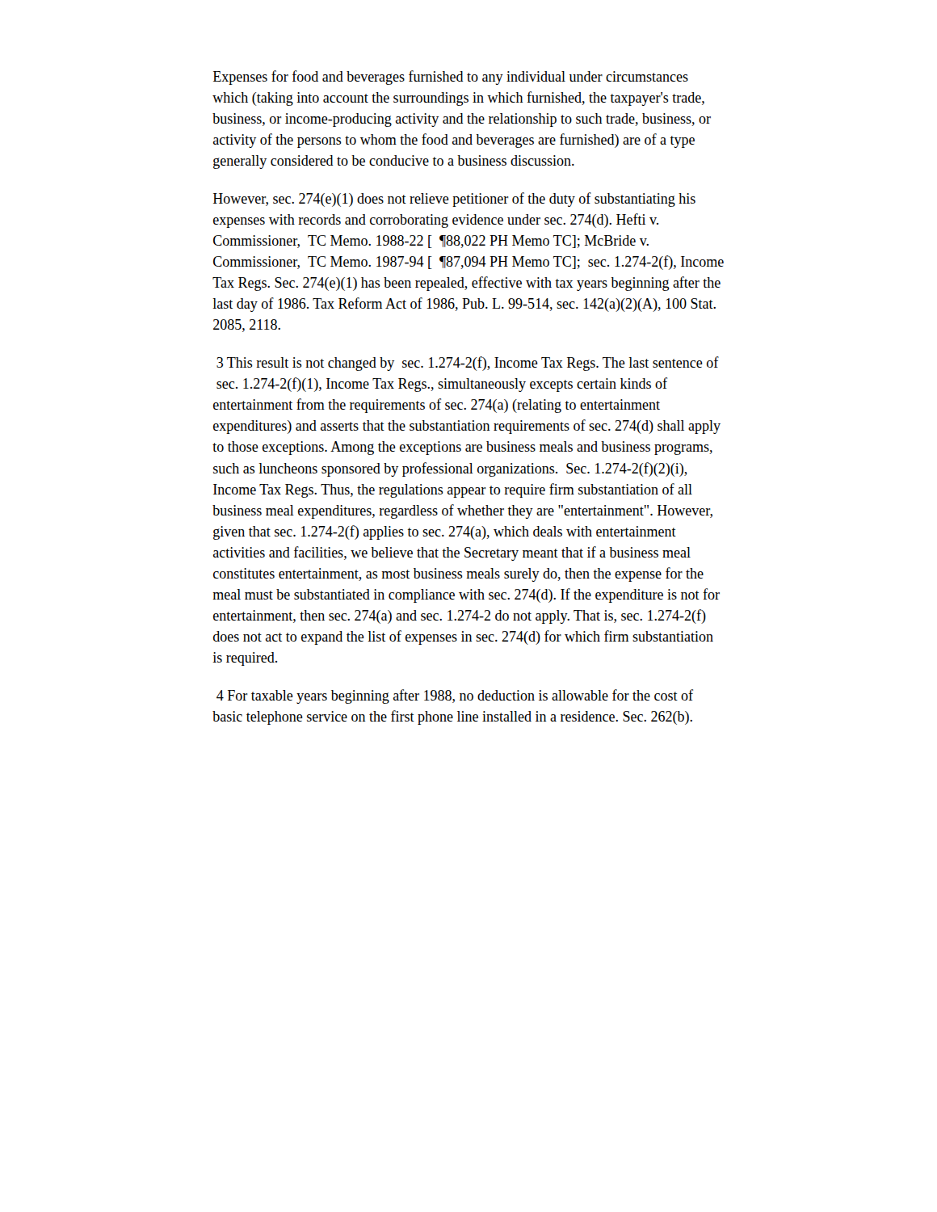Expenses for food and beverages furnished to any individual under circumstances which (taking into account the surroundings in which furnished, the taxpayer's trade, business, or income-producing activity and the relationship to such trade, business, or activity of the persons to whom the food and beverages are furnished) are of a type generally considered to be conducive to a business discussion.
However, sec. 274(e)(1) does not relieve petitioner of the duty of substantiating his expenses with records and corroborating evidence under sec. 274(d). Hefti v. Commissioner, TC Memo. 1988-22 [ ¶88,022 PH Memo TC]; McBride v. Commissioner, TC Memo. 1987-94 [ ¶87,094 PH Memo TC]; sec. 1.274-2(f), Income Tax Regs. Sec. 274(e)(1) has been repealed, effective with tax years beginning after the last day of 1986. Tax Reform Act of 1986, Pub. L. 99-514, sec. 142(a)(2)(A), 100 Stat. 2085, 2118.
3 This result is not changed by sec. 1.274-2(f), Income Tax Regs. The last sentence of sec. 1.274-2(f)(1), Income Tax Regs., simultaneously excepts certain kinds of entertainment from the requirements of sec. 274(a) (relating to entertainment expenditures) and asserts that the substantiation requirements of sec. 274(d) shall apply to those exceptions. Among the exceptions are business meals and business programs, such as luncheons sponsored by professional organizations. Sec. 1.274-2(f)(2)(i), Income Tax Regs. Thus, the regulations appear to require firm substantiation of all business meal expenditures, regardless of whether they are "entertainment". However, given that sec. 1.274-2(f) applies to sec. 274(a), which deals with entertainment activities and facilities, we believe that the Secretary meant that if a business meal constitutes entertainment, as most business meals surely do, then the expense for the meal must be substantiated in compliance with sec. 274(d). If the expenditure is not for entertainment, then sec. 274(a) and sec. 1.274-2 do not apply. That is, sec. 1.274-2(f) does not act to expand the list of expenses in sec. 274(d) for which firm substantiation is required.
4 For taxable years beginning after 1988, no deduction is allowable for the cost of basic telephone service on the first phone line installed in a residence. Sec. 262(b).